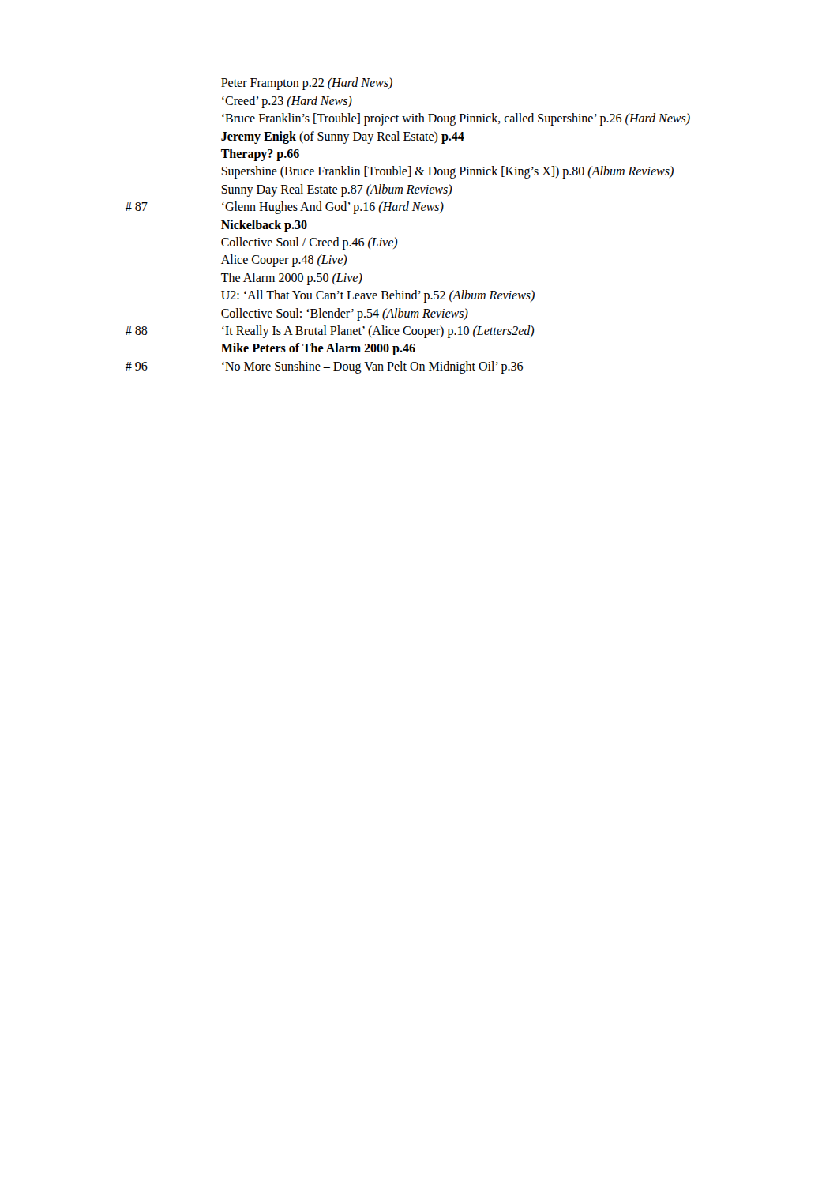| | Peter Frampton p.22 (Hard News) |
| | ‘Creed’ p.23 (Hard News) |
| | ‘Bruce Franklin’s [Trouble] project with Doug Pinnick, called Supershine’ p.26 (Hard News) |
| | Jeremy Enigk (of Sunny Day Real Estate) p.44 |
| | Therapy? p.66 |
| | Supershine (Bruce Franklin [Trouble] & Doug Pinnick [King’s X]) p.80 (Album Reviews) |
| | Sunny Day Real Estate p.87 (Album Reviews) |
| # 87 | ‘Glenn Hughes And God’ p.16 (Hard News) |
| | Nickelback p.30 |
| | Collective Soul / Creed p.46 (Live) |
| | Alice Cooper p.48 (Live) |
| | The Alarm 2000 p.50 (Live) |
| | U2: ‘All That You Can’t Leave Behind’ p.52 (Album Reviews) |
| | Collective Soul: ‘Blender’ p.54 (Album Reviews) |
| # 88 | ‘It Really Is A Brutal Planet’ (Alice Cooper) p.10 (Letters2ed) |
| | Mike Peters of The Alarm 2000 p.46 |
| # 96 | ‘No More Sunshine – Doug Van Pelt On Midnight Oil’ p.36 |